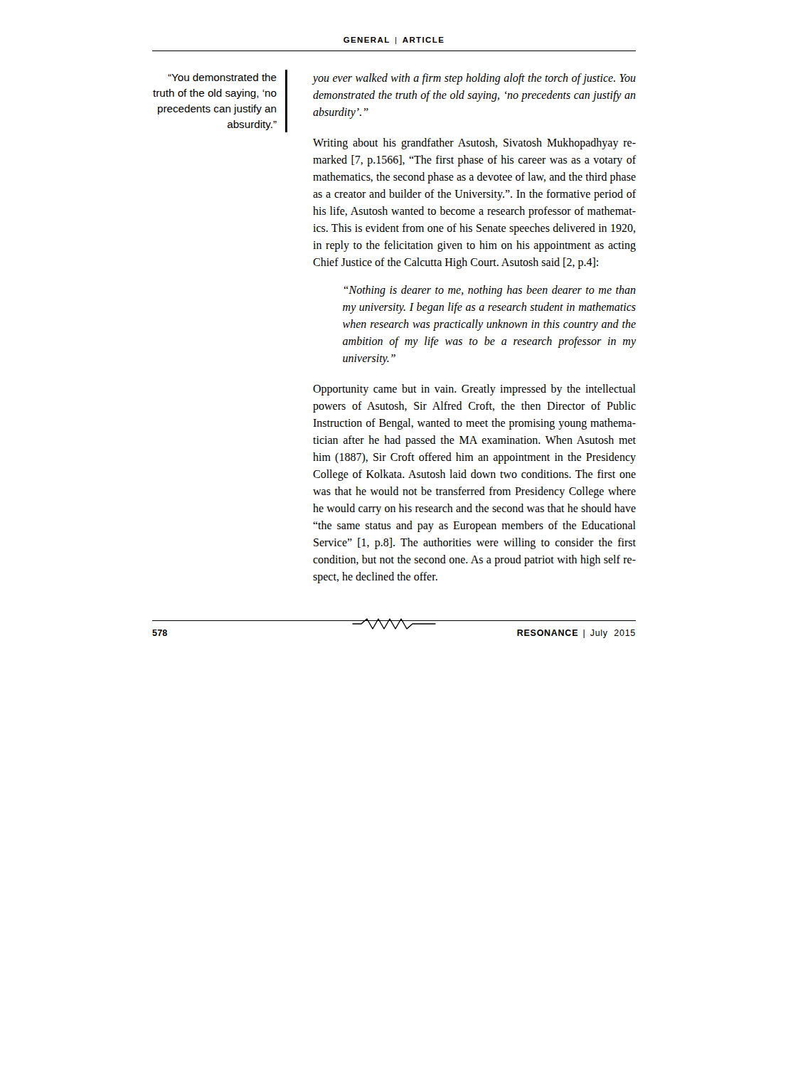GENERAL|ARTICLE
“You demonstrated the truth of the old saying, ‘no precedents can justify an absurdity.”
you ever walked with a firm step holding aloft the torch of justice. You demonstrated the truth of the old saying, ‘no precedents can justify an absurdity’.”
Writing about his grandfather Asutosh, Sivatosh Mukhopadhyay remarked [7, p.1566], “The first phase of his career was as a votary of mathematics, the second phase as a devotee of law, and the third phase as a creator and builder of the University.”. In the formative period of his life, Asutosh wanted to become a research professor of mathematics. This is evident from one of his Senate speeches delivered in 1920, in reply to the felicitation given to him on his appointment as acting Chief Justice of the Calcutta High Court. Asutosh said [2, p.4]:
“Nothing is dearer to me, nothing has been dearer to me than my university. I began life as a research student in mathematics when research was practically unknown in this country and the ambition of my life was to be a research professor in my university.”
Opportunity came but in vain. Greatly impressed by the intellectual powers of Asutosh, Sir Alfred Croft, the then Director of Public Instruction of Bengal, wanted to meet the promising young mathematician after he had passed the MA examination. When Asutosh met him (1887), Sir Croft offered him an appointment in the Presidency College of Kolkata. Asutosh laid down two conditions. The first one was that he would not be transferred from Presidency College where he would carry on his research and the second was that he should have “the same status and pay as European members of the Educational Service” [1, p.8]. The authorities were willing to consider the first condition, but not the second one. As a proud patriot with high self respect, he declined the offer.
578 RESONANCE|July 2015